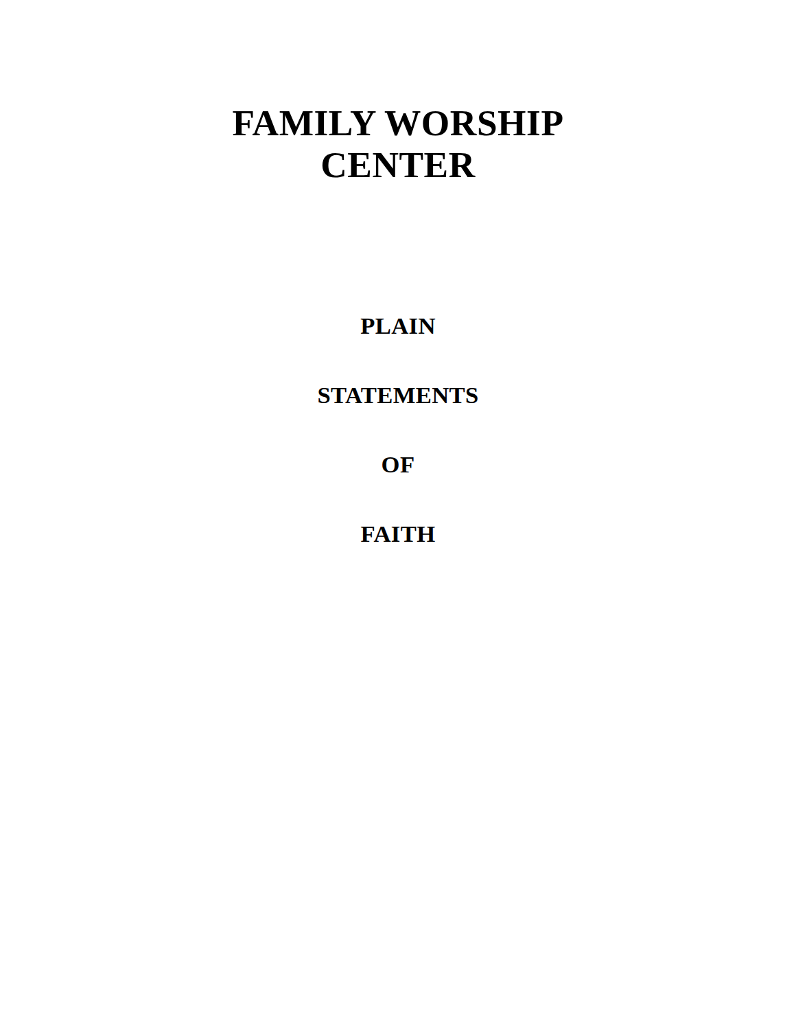FAMILY WORSHIP CENTER
PLAIN
STATEMENTS
OF
FAITH